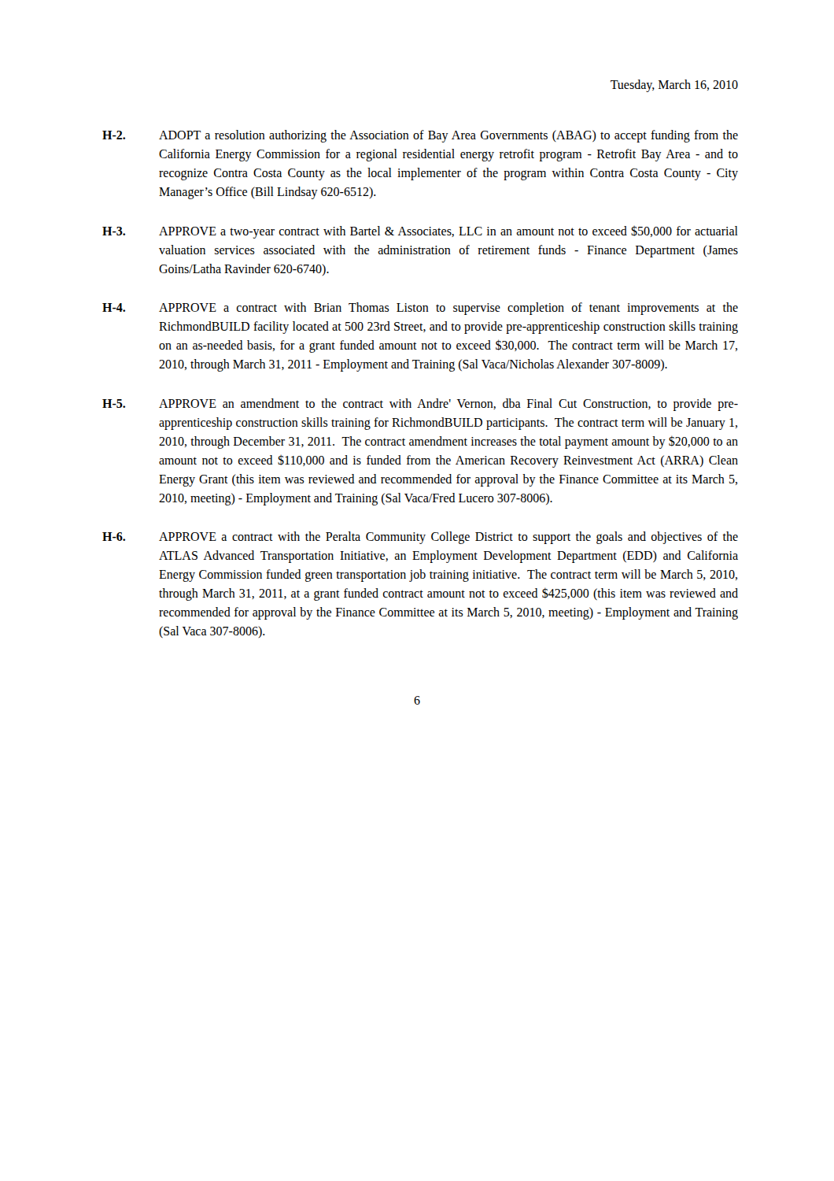Tuesday, March 16, 2010
H-2.
ADOPT a resolution authorizing the Association of Bay Area Governments (ABAG) to accept funding from the California Energy Commission for a regional residential energy retrofit program - Retrofit Bay Area - and to recognize Contra Costa County as the local implementer of the program within Contra Costa County - City Manager’s Office (Bill Lindsay 620-6512).
H-3.
APPROVE a two-year contract with Bartel & Associates, LLC in an amount not to exceed $50,000 for actuarial valuation services associated with the administration of retirement funds - Finance Department (James Goins/Latha Ravinder 620-6740).
H-4.
APPROVE a contract with Brian Thomas Liston to supervise completion of tenant improvements at the RichmondBUILD facility located at 500 23rd Street, and to provide pre-apprenticeship construction skills training on an as-needed basis, for a grant funded amount not to exceed $30,000. The contract term will be March 17, 2010, through March 31, 2011 - Employment and Training (Sal Vaca/Nicholas Alexander 307-8009).
H-5.
APPROVE an amendment to the contract with Andre' Vernon, dba Final Cut Construction, to provide pre-apprenticeship construction skills training for RichmondBUILD participants. The contract term will be January 1, 2010, through December 31, 2011. The contract amendment increases the total payment amount by $20,000 to an amount not to exceed $110,000 and is funded from the American Recovery Reinvestment Act (ARRA) Clean Energy Grant (this item was reviewed and recommended for approval by the Finance Committee at its March 5, 2010, meeting) - Employment and Training (Sal Vaca/Fred Lucero 307-8006).
H-6.
APPROVE a contract with the Peralta Community College District to support the goals and objectives of the ATLAS Advanced Transportation Initiative, an Employment Development Department (EDD) and California Energy Commission funded green transportation job training initiative. The contract term will be March 5, 2010, through March 31, 2011, at a grant funded contract amount not to exceed $425,000 (this item was reviewed and recommended for approval by the Finance Committee at its March 5, 2010, meeting) - Employment and Training (Sal Vaca 307-8006).
6